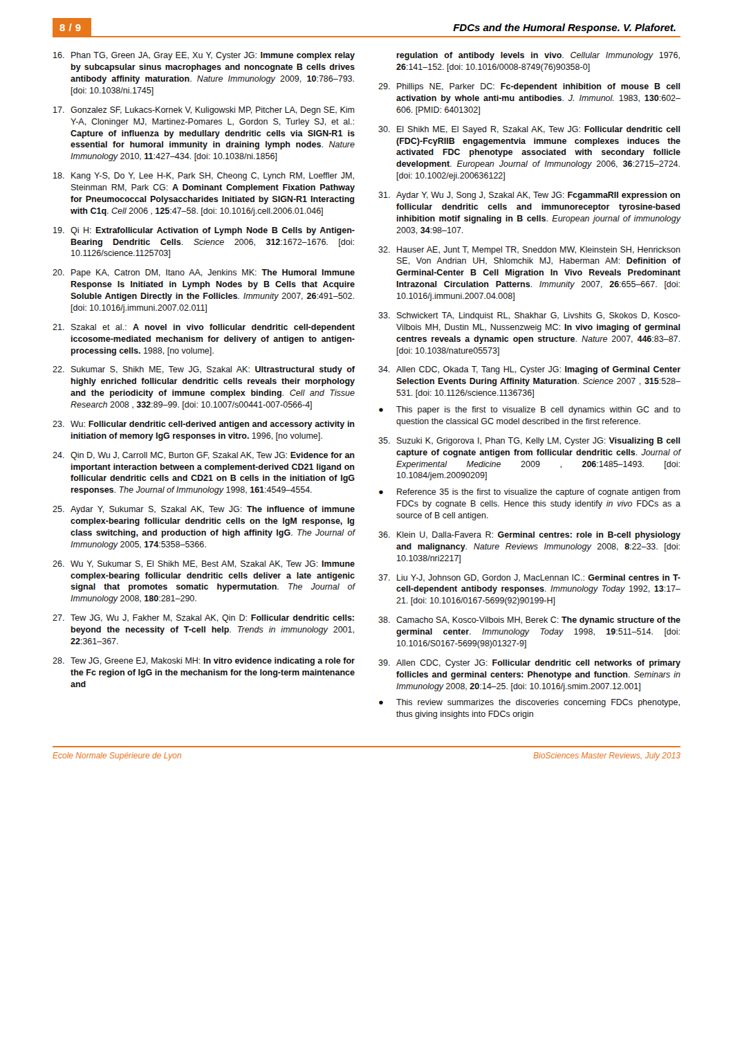8 / 9
FDCs and the Humoral Response. V. Plaforet.
16. Phan TG, Green JA, Gray EE, Xu Y, Cyster JG: Immune complex relay by subcapsular sinus macrophages and noncognate B cells drives antibody affinity maturation. Nature Immunology 2009, 10:786–793. [doi: 10.1038/ni.1745]
17. Gonzalez SF, Lukacs-Kornek V, Kuligowski MP, Pitcher LA, Degn SE, Kim Y-A, Cloninger MJ, Martinez-Pomares L, Gordon S, Turley SJ, et al.: Capture of influenza by medullary dendritic cells via SIGN-R1 is essential for humoral immunity in draining lymph nodes. Nature Immunology 2010, 11:427–434. [doi: 10.1038/ni.1856]
18. Kang Y-S, Do Y, Lee H-K, Park SH, Cheong C, Lynch RM, Loeffler JM, Steinman RM, Park CG: A Dominant Complement Fixation Pathway for Pneumococcal Polysaccharides Initiated by SIGN-R1 Interacting with C1q. Cell 2006 , 125:47–58. [doi: 10.1016/j.cell.2006.01.046]
19. Qi H: Extrafollicular Activation of Lymph Node B Cells by Antigen-Bearing Dendritic Cells. Science 2006, 312:1672–1676. [doi: 10.1126/science.1125703]
20. Pape KA, Catron DM, Itano AA, Jenkins MK: The Humoral Immune Response Is Initiated in Lymph Nodes by B Cells that Acquire Soluble Antigen Directly in the Follicles. Immunity 2007, 26:491–502. [doi: 10.1016/j.immuni.2007.02.011]
21. Szakal et al.: A novel in vivo follicular dendritic cell-dependent iccosome-mediated mechanism for delivery of antigen to antigen-processing cells. 1988, [no volume].
22. Sukumar S, Shikh ME, Tew JG, Szakal AK: Ultrastructural study of highly enriched follicular dendritic cells reveals their morphology and the periodicity of immune complex binding. Cell and Tissue Research 2008 , 332:89–99. [doi: 10.1007/s00441-007-0566-4]
23. Wu: Follicular dendritic cell-derived antigen and accessory activity in initiation of memory IgG responses in vitro. 1996, [no volume].
24. Qin D, Wu J, Carroll MC, Burton GF, Szakal AK, Tew JG: Evidence for an important interaction between a complement-derived CD21 ligand on follicular dendritic cells and CD21 on B cells in the initiation of IgG responses. The Journal of Immunology 1998, 161:4549–4554.
25. Aydar Y, Sukumar S, Szakal AK, Tew JG: The influence of immune complex-bearing follicular dendritic cells on the IgM response, Ig class switching, and production of high affinity IgG. The Journal of Immunology 2005, 174:5358–5366.
26. Wu Y, Sukumar S, El Shikh ME, Best AM, Szakal AK, Tew JG: Immune complex-bearing follicular dendritic cells deliver a late antigenic signal that promotes somatic hypermutation. The Journal of Immunology 2008, 180:281–290.
27. Tew JG, Wu J, Fakher M, Szakal AK, Qin D: Follicular dendritic cells: beyond the necessity of T-cell help. Trends in immunology 2001, 22:361–367.
28. Tew JG, Greene EJ, Makoski MH: In vitro evidence indicating a role for the Fc region of IgG in the mechanism for the long-term maintenance and
regulation of antibody levels in vivo. Cellular Immunology 1976, 26:141–152. [doi: 10.1016/0008-8749(76)90358-0]
29. Phillips NE, Parker DC: Fc-dependent inhibition of mouse B cell activation by whole anti-mu antibodies. J. Immunol. 1983, 130:602–606. [PMID: 6401302]
30. El Shikh ME, El Sayed R, Szakal AK, Tew JG: Follicular dendritic cell (FDC)-FcγRIIB engagementvia immune complexes induces the activated FDC phenotype associated with secondary follicle development. European Journal of Immunology 2006, 36:2715–2724. [doi: 10.1002/eji.200636122]
31. Aydar Y, Wu J, Song J, Szakal AK, Tew JG: FcgammaRII expression on follicular dendritic cells and immunoreceptor tyrosine-based inhibition motif signaling in B cells. European journal of immunology 2003, 34:98–107.
32. Hauser AE, Junt T, Mempel TR, Sneddon MW, Kleinstein SH, Henrickson SE, Von Andrian UH, Shlomchik MJ, Haberman AM: Definition of Germinal-Center B Cell Migration In Vivo Reveals Predominant Intrazonal Circulation Patterns. Immunity 2007, 26:655–667. [doi: 10.1016/j.immuni.2007.04.008]
33. Schwickert TA, Lindquist RL, Shakhar G, Livshits G, Skokos D, Kosco-Vilbois MH, Dustin ML, Nussenzweig MC: In vivo imaging of germinal centres reveals a dynamic open structure. Nature 2007, 446:83–87. [doi: 10.1038/nature05573]
34. Allen CDC, Okada T, Tang HL, Cyster JG: Imaging of Germinal Center Selection Events During Affinity Maturation. Science 2007 , 315:528–531. [doi: 10.1126/science.1136736]
● This paper is the first to visualize B cell dynamics within GC and to question the classical GC model described in the first reference.
35. Suzuki K, Grigorova I, Phan TG, Kelly LM, Cyster JG: Visualizing B cell capture of cognate antigen from follicular dendritic cells. Journal of Experimental Medicine 2009 , 206:1485–1493. [doi: 10.1084/jem.20090209]
● Reference 35 is the first to visualize the capture of cognate antigen from FDCs by cognate B cells. Hence this study identify in vivo FDCs as a source of B cell antigen.
36. Klein U, Dalla-Favera R: Germinal centres: role in B-cell physiology and malignancy. Nature Reviews Immunology 2008, 8:22–33. [doi: 10.1038/nri2217]
37. Liu Y-J, Johnson GD, Gordon J, MacLennan IC.: Germinal centres in T-cell-dependent antibody responses. Immunology Today 1992, 13:17–21. [doi: 10.1016/0167-5699(92)90199-H]
38. Camacho SA, Kosco-Vilbois MH, Berek C: The dynamic structure of the germinal center. Immunology Today 1998, 19:511–514. [doi: 10.1016/S0167-5699(98)01327-9]
39. Allen CDC, Cyster JG: Follicular dendritic cell networks of primary follicles and germinal centers: Phenotype and function. Seminars in Immunology 2008, 20:14–25. [doi: 10.1016/j.smim.2007.12.001]
● This review summarizes the discoveries concerning FDCs phenotype, thus giving insights into FDCs origin
Ecole Normale Supérieure de Lyon BioSciences Master Reviews, July 2013